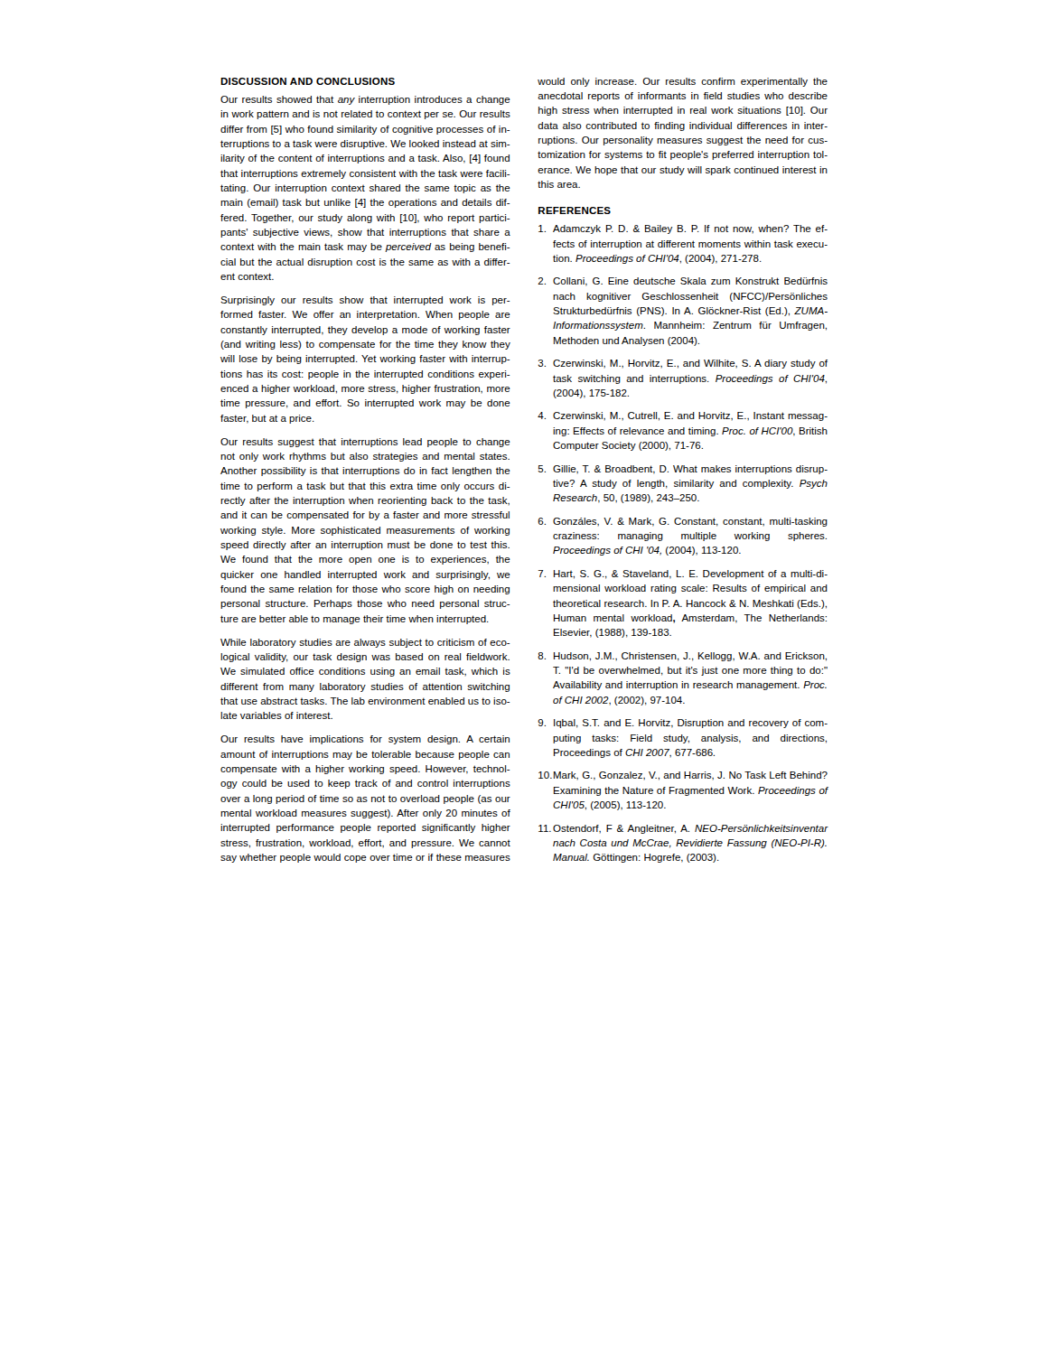DISCUSSION AND CONCLUSIONS
Our results showed that any interruption introduces a change in work pattern and is not related to context per se. Our results differ from [5] who found similarity of cognitive processes of interruptions to a task were disruptive. We looked instead at similarity of the content of interruptions and a task. Also, [4] found that interruptions extremely consistent with the task were facilitating. Our interruption context shared the same topic as the main (email) task but unlike [4] the operations and details differed. Together, our study along with [10], who report participants' subjective views, show that interruptions that share a context with the main task may be perceived as being beneficial but the actual disruption cost is the same as with a different context.
Surprisingly our results show that interrupted work is performed faster. We offer an interpretation. When people are constantly interrupted, they develop a mode of working faster (and writing less) to compensate for the time they know they will lose by being interrupted. Yet working faster with interruptions has its cost: people in the interrupted conditions experienced a higher workload, more stress, higher frustration, more time pressure, and effort. So interrupted work may be done faster, but at a price.
Our results suggest that interruptions lead people to change not only work rhythms but also strategies and mental states. Another possibility is that interruptions do in fact lengthen the time to perform a task but that this extra time only occurs directly after the interruption when reorienting back to the task, and it can be compensated for by a faster and more stressful working style. More sophisticated measurements of working speed directly after an interruption must be done to test this. We found that the more open one is to experiences, the quicker one handled interrupted work and surprisingly, we found the same relation for those who score high on needing personal structure. Perhaps those who need personal structure are better able to manage their time when interrupted.
While laboratory studies are always subject to criticism of ecological validity, our task design was based on real fieldwork. We simulated office conditions using an email task, which is different from many laboratory studies of attention switching that use abstract tasks. The lab environment enabled us to isolate variables of interest.
Our results have implications for system design. A certain amount of interruptions may be tolerable because people can compensate with a higher working speed. However, technology could be used to keep track of and control interruptions over a long period of time so as not to overload people (as our mental workload measures suggest). After only 20 minutes of interrupted performance people reported significantly higher stress, frustration, workload, effort, and pressure. We cannot say whether people would cope over time or if these measures would only increase. Our results confirm experimentally the anecdotal reports of informants in field studies who describe high stress when interrupted in real work situations [10]. Our data also contributed to finding individual differences in interruptions. Our personality measures suggest the need for customization for systems to fit people's preferred interruption tolerance. We hope that our study will spark continued interest in this area.
REFERENCES
Adamczyk P. D. & Bailey B. P. If not now, when? The effects of interruption at different moments within task execution. Proceedings of CHI'04, (2004), 271-278.
Collani, G. Eine deutsche Skala zum Konstrukt Bedürfnis nach kognitiver Geschlossenheit (NFCC)/Persönliches Strukturbedürfnis (PNS). In A. Glöckner-Rist (Ed.), ZUMA-Informationssystem. Mannheim: Zentrum für Umfragen, Methoden und Analysen (2004).
Czerwinski, M., Horvitz, E., and Wilhite, S. A diary study of task switching and interruptions. Proceedings of CHI'04, (2004), 175-182.
Czerwinski, M., Cutrell, E. and Horvitz, E., Instant messaging: Effects of relevance and timing. Proc. of HCI'00, British Computer Society (2000), 71-76.
Gillie, T. & Broadbent, D. What makes interruptions disruptive? A study of length, similarity and complexity. Psych Research, 50, (1989), 243–250.
Gonzáles, V. & Mark, G. Constant, constant, multi-tasking craziness: managing multiple working spheres. Proceedings of CHI '04, (2004), 113-120.
Hart, S. G., & Staveland, L. E. Development of a multi-dimensional workload rating scale: Results of empirical and theoretical research. In P. A. Hancock & N. Meshkati (Eds.), Human mental workload, Amsterdam, The Netherlands: Elsevier, (1988), 139-183.
Hudson, J.M., Christensen, J., Kellogg, W.A. and Erickson, T. "I'd be overwhelmed, but it's just one more thing to do:" Availability and interruption in research management. Proc. of CHI 2002, (2002), 97-104.
Iqbal, S.T. and E. Horvitz, Disruption and recovery of computing tasks: Field study, analysis, and directions, Proceedings of CHI 2007, 677-686.
Mark, G., Gonzalez, V., and Harris, J. No Task Left Behind? Examining the Nature of Fragmented Work. Proceedings of CHI'05, (2005), 113-120.
Ostendorf, F & Angleitner, A. NEO-Persönlichkeitsinventar nach Costa und McCrae, Revidierte Fassung (NEO-PI-R). Manual. Göttingen: Hogrefe, (2003).